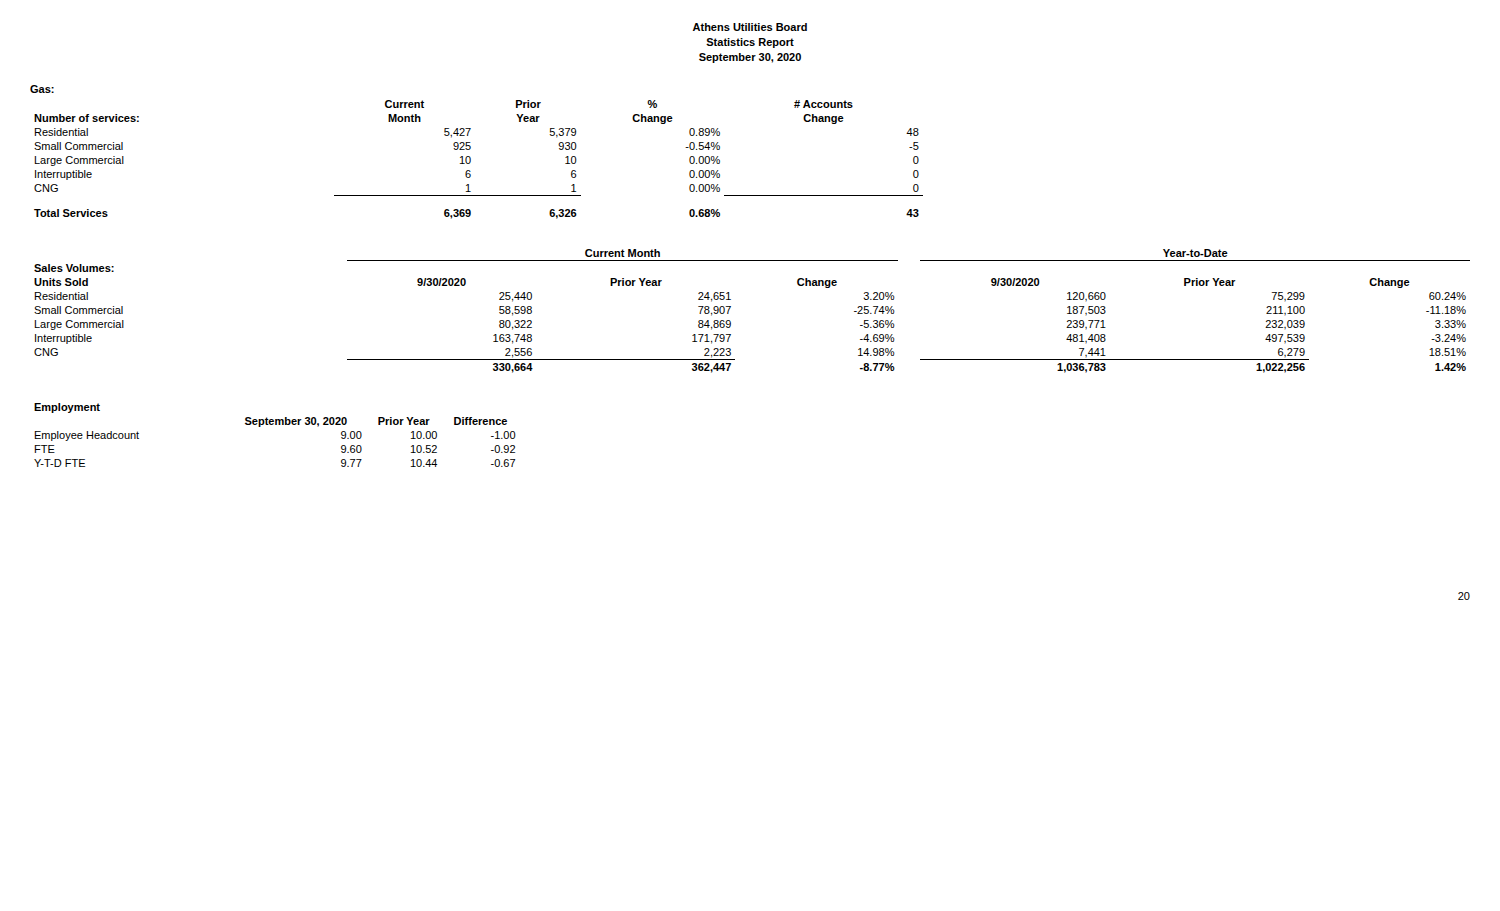Athens Utilities Board
Statistics Report
September 30, 2020
Gas:
| | Current | Prior | % | # Accounts |
| --- | --- | --- | --- | --- |
| Number of services: | Month | Year | Change | Change |
| Residential | 5,427 | 5,379 | 0.89% | 48 |
| Small Commercial | 925 | 930 | -0.54% | -5 |
| Large Commercial | 10 | 10 | 0.00% | 0 |
| Interruptible | 6 | 6 | 0.00% | 0 |
| CNG | 1 | 1 | 0.00% | 0 |
| Total Services | 6,369 | 6,326 | 0.68% | 43 |
| | Current Month | | Year-to-Date |
| --- | --- | --- | --- |
| Sales Volumes: | | | | | | | |
| Units Sold | 9/30/2020 | Prior Year | Change | | 9/30/2020 | Prior Year | Change |
| Residential | 25,440 | 24,651 | 3.20% | | 120,660 | 75,299 | 60.24% |
| Small Commercial | 58,598 | 78,907 | -25.74% | | 187,503 | 211,100 | -11.18% |
| Large Commercial | 80,322 | 84,869 | -5.36% | | 239,771 | 232,039 | 3.33% |
| Interruptible | 163,748 | 171,797 | -4.69% | | 481,408 | 497,539 | -3.24% |
| CNG | 2,556 | 2,223 | 14.98% | | 7,441 | 6,279 | 18.51% |
| | 330,664 | 362,447 | -8.77% | | 1,036,783 | 1,022,256 | 1.42% |
| Employment | | | |
| --- | --- | --- | --- |
| | September 30, 2020 | Prior Year | Difference |
| Employee Headcount | 9.00 | 10.00 | -1.00 |
| FTE | 9.60 | 10.52 | -0.92 |
| Y-T-D FTE | 9.77 | 10.44 | -0.67 |
20